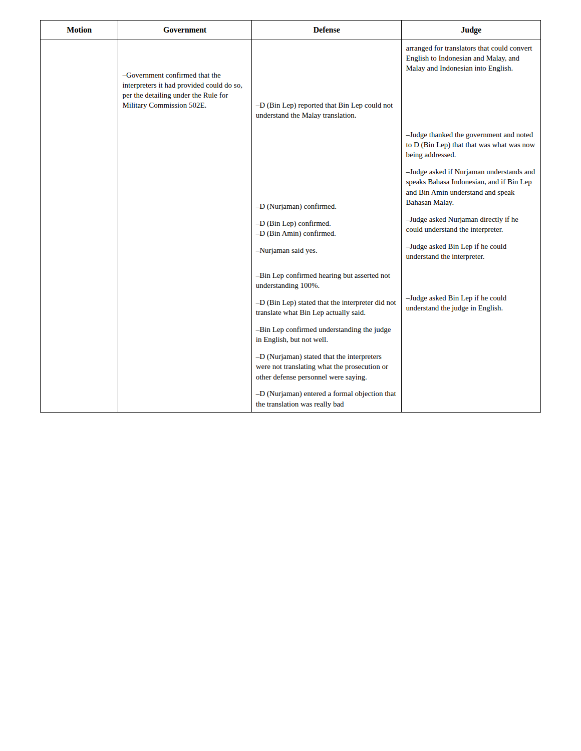| Motion | Government | Defense | Judge |
| --- | --- | --- | --- |
| | –Government confirmed that the interpreters it had provided could do so, per the detailing under the Rule for Military Commission 502E. | –D (Bin Lep) reported that Bin Lep could not understand the Malay translation. –D (Nurjaman) confirmed. –D (Bin Lep) confirmed. –D (Bin Amin) confirmed. –Nurjaman said yes. –Bin Lep confirmed hearing but asserted not understanding 100%. –D (Bin Lep) stated that the interpreter did not translate what Bin Lep actually said. –Bin Lep confirmed understanding the judge in English, but not well. –D (Nurjaman) stated that the interpreters were not translating what the prosecution or other defense personnel were saying. –D (Nurjaman) entered a formal objection that the translation was really bad | arranged for translators that could convert English to Indonesian and Malay, and Malay and Indonesian into English. –Judge thanked the government and noted to D (Bin Lep) that that was what was now being addressed. –Judge asked if Nurjaman understands and speaks Bahasa Indonesian, and if Bin Lep and Bin Amin understand and speak Bahasan Malay. –Judge asked Nurjaman directly if he could understand the interpreter. –Judge asked Bin Lep if he could understand the interpreter. –Judge asked Bin Lep if he could understand the judge in English. |